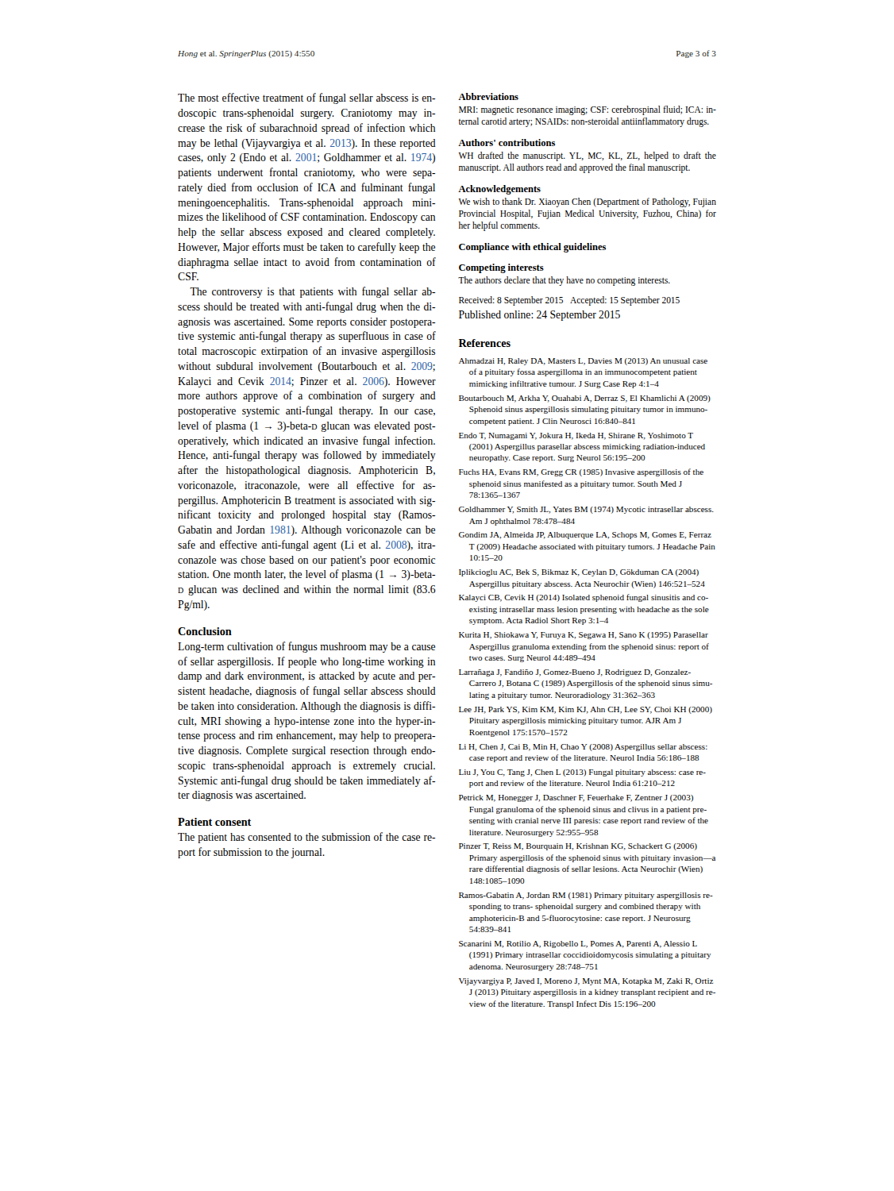Hong et al. SpringerPlus (2015) 4:550
Page 3 of 3
The most effective treatment of fungal sellar abscess is endoscopic trans-sphenoidal surgery. Craniotomy may increase the risk of subarachnoid spread of infection which may be lethal (Vijayvargiya et al. 2013). In these reported cases, only 2 (Endo et al. 2001; Goldhammer et al. 1974) patients underwent frontal craniotomy, who were separately died from occlusion of ICA and fulminant fungal meningoencephalitis. Trans-sphenoidal approach minimizes the likelihood of CSF contamination. Endoscopy can help the sellar abscess exposed and cleared completely. However, Major efforts must be taken to carefully keep the diaphragma sellae intact to avoid from contamination of CSF.
The controversy is that patients with fungal sellar abscess should be treated with anti-fungal drug when the diagnosis was ascertained. Some reports consider postoperative systemic anti-fungal therapy as superfluous in case of total macroscopic extirpation of an invasive aspergillosis without subdural involvement (Boutarbouch et al. 2009; Kalayci and Cevik 2014; Pinzer et al. 2006). However more authors approve of a combination of surgery and postoperative systemic anti-fungal therapy. In our case, level of plasma (1 → 3)-beta-d glucan was elevated postoperatively, which indicated an invasive fungal infection. Hence, anti-fungal therapy was followed by immediately after the histopathological diagnosis. Amphotericin B, voriconazole, itraconazole, were all effective for aspergillus. Amphotericin B treatment is associated with significant toxicity and prolonged hospital stay (Ramos-Gabatin and Jordan 1981). Although voriconazole can be safe and effective anti-fungal agent (Li et al. 2008), itraconazole was chose based on our patient's poor economic station. One month later, the level of plasma (1 → 3)-beta-d glucan was declined and within the normal limit (83.6 Pg/ml).
Conclusion
Long-term cultivation of fungus mushroom may be a cause of sellar aspergillosis. If people who long-time working in damp and dark environment, is attacked by acute and persistent headache, diagnosis of fungal sellar abscess should be taken into consideration. Although the diagnosis is difficult, MRI showing a hypo-intense zone into the hyper-intense process and rim enhancement, may help to preoperative diagnosis. Complete surgical resection through endoscopic trans-sphenoidal approach is extremely crucial. Systemic anti-fungal drug should be taken immediately after diagnosis was ascertained.
Patient consent
The patient has consented to the submission of the case report for submission to the journal.
Abbreviations
MRI: magnetic resonance imaging; CSF: cerebrospinal fluid; ICA: internal carotid artery; NSAIDs: non-steroidal antiinflammatory drugs.
Authors' contributions
WH drafted the manuscript. YL, MC, KL, ZL, helped to draft the manuscript. All authors read and approved the final manuscript.
Acknowledgements
We wish to thank Dr. Xiaoyan Chen (Department of Pathology, Fujian Provincial Hospital, Fujian Medical University, Fuzhou, China) for her helpful comments.
Compliance with ethical guidelines
Competing interests
The authors declare that they have no competing interests.
Received: 8 September 2015 Accepted: 15 September 2015
Published online: 24 September 2015
References
Ahmadzai H, Raley DA, Masters L, Davies M (2013) An unusual case of a pituitary fossa aspergilloma in an immunocompetent patient mimicking infiltrative tumour. J Surg Case Rep 4:1–4
Boutarbouch M, Arkha Y, Ouahabi A, Derraz S, El Khamlichi A (2009) Sphenoid sinus aspergillosis simulating pituitary tumor in immunocompetent patient. J Clin Neurosci 16:840–841
Endo T, Numagami Y, Jokura H, Ikeda H, Shirane R, Yoshimoto T (2001) Aspergillus parasellar abscess mimicking radiation-induced neuropathy. Case report. Surg Neurol 56:195–200
Fuchs HA, Evans RM, Gregg CR (1985) Invasive aspergillosis of the sphenoid sinus manifested as a pituitary tumor. South Med J 78:1365–1367
Goldhammer Y, Smith JL, Yates BM (1974) Mycotic intrasellar abscess. Am J ophthalmol 78:478–484
Gondim JA, Almeida JP, Albuquerque LA, Schops M, Gomes E, Ferraz T (2009) Headache associated with pituitary tumors. J Headache Pain 10:15–20
Iplikcioglu AC, Bek S, Bikmaz K, Ceylan D, Gökduman CA (2004) Aspergillus pituitary abscess. Acta Neurochir (Wien) 146:521–524
Kalayci CB, Cevik H (2014) Isolated sphenoid fungal sinusitis and coexisting intrasellar mass lesion presenting with headache as the sole symptom. Acta Radiol Short Rep 3:1–4
Kurita H, Shiokawa Y, Furuya K, Segawa H, Sano K (1995) Parasellar Aspergillus granuloma extending from the sphenoid sinus: report of two cases. Surg Neurol 44:489–494
Larrañaga J, Fandiño J, Gomez-Bueno J, Rodriguez D, Gonzalez-Carrero J, Botana C (1989) Aspergillosis of the sphenoid sinus simulating a pituitary tumor. Neuroradiology 31:362–363
Lee JH, Park YS, Kim KM, Kim KJ, Ahn CH, Lee SY, Choi KH (2000) Pituitary aspergillosis mimicking pituitary tumor. AJR Am J Roentgenol 175:1570–1572
Li H, Chen J, Cai B, Min H, Chao Y (2008) Aspergillus sellar abscess: case report and review of the literature. Neurol India 56:186–188
Liu J, You C, Tang J, Chen L (2013) Fungal pituitary abscess: case report and review of the literature. Neurol India 61:210–212
Petrick M, Honegger J, Daschner F, Feuerhake F, Zentner J (2003) Fungal granuloma of the sphenoid sinus and clivus in a patient presenting with cranial nerve III paresis: case report rand review of the literature. Neurosurgery 52:955–958
Pinzer T, Reiss M, Bourquain H, Krishnan KG, Schackert G (2006) Primary aspergillosis of the sphenoid sinus with pituitary invasion—a rare differential diagnosis of sellar lesions. Acta Neurochir (Wien) 148:1085–1090
Ramos-Gabatin A, Jordan RM (1981) Primary pituitary aspergillosis responding to trans- sphenoidal surgery and combined therapy with amphotericin-B and 5-fluorocytosine: case report. J Neurosurg 54:839–841
Scanarini M, Rotilio A, Rigobello L, Pomes A, Parenti A, Alessio L (1991) Primary intrasellar coccidioidomycosis simulating a pituitary adenoma. Neurosurgery 28:748–751
Vijayvargiya P, Javed I, Moreno J, Mynt MA, Kotapka M, Zaki R, Ortiz J (2013) Pituitary aspergillosis in a kidney transplant recipient and review of the literature. Transpl Infect Dis 15:196–200